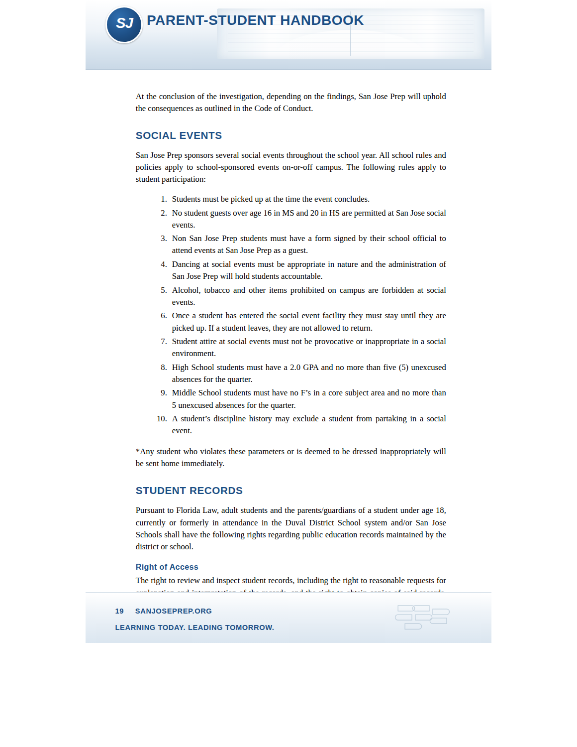SJ
PARENT-STUDENT HANDBOOK
At the conclusion of the investigation, depending on the findings, San Jose Prep will uphold the consequences as outlined in the Code of Conduct.
SOCIAL EVENTS
San Jose Prep sponsors several social events throughout the school year. All school rules and policies apply to school-sponsored events on-or-off campus. The following rules apply to student participation:
Students must be picked up at the time the event concludes.
No student guests over age 16 in MS and 20 in HS are permitted at San Jose social events.
Non San Jose Prep students must have a form signed by their school official to attend events at San Jose Prep as a guest.
Dancing at social events must be appropriate in nature and the administration of San Jose Prep will hold students accountable.
Alcohol, tobacco and other items prohibited on campus are forbidden at social events.
Once a student has entered the social event facility they must stay until they are picked up. If a student leaves, they are not allowed to return.
Student attire at social events must not be provocative or inappropriate in a social environment.
High School students must have a 2.0 GPA and no more than five (5) unexcused absences for the quarter.
Middle School students must have no F’s in a core subject area and no more than 5 unexcused absences for the quarter.
A student’s discipline history may exclude a student from partaking in a social event.
*Any student who violates these parameters or is deemed to be dressed inappropriately will be sent home immediately.
STUDENT RECORDS
Pursuant to Florida Law, adult students and the parents/guardians of a student under age 18, currently or formerly in attendance in the Duval District School system and/or San Jose Schools shall have the following rights regarding public education records maintained by the district or school.
Right of Access
The right to review and inspect student records, including the right to reasonable requests for explanation and interpretation of the records, and the right to obtain copies of said records. The district/school shall presume that either parent of a student has a right to inspect their child’s records unless the district/school has been provided with a legally binding instrument or court order which provides to the contrary.
19 SANJOSEPREP.ORG
LEARNING TODAY. LEADING TOMORROW.